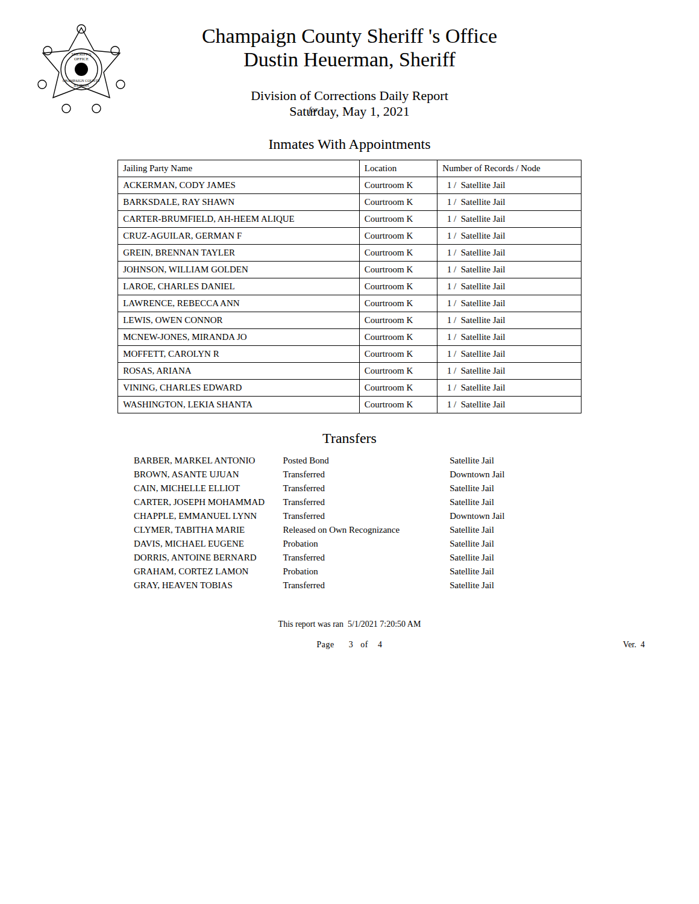SHERIFF'S OFFICE CHAMPAIGN COUNTY ILLINOIS
Champaign County Sheriff 's Office
Dustin Heuerman, Sheriff
Division of Corrections Daily Report
for
Saturday, May 1, 2021
Inmates With Appointments
| Jailing Party Name | Location | Number of Records / Node |
| --- | --- | --- |
| ACKERMAN, CODY JAMES | Courtroom K | 1 / Satellite Jail |
| BARKSDALE, RAY SHAWN | Courtroom K | 1 / Satellite Jail |
| CARTER-BRUMFIELD, AH-HEEM ALIQUE | Courtroom K | 1 / Satellite Jail |
| CRUZ-AGUILAR, GERMAN F | Courtroom K | 1 / Satellite Jail |
| GREIN, BRENNAN TAYLER | Courtroom K | 1 / Satellite Jail |
| JOHNSON, WILLIAM GOLDEN | Courtroom K | 1 / Satellite Jail |
| LAROE, CHARLES DANIEL | Courtroom K | 1 / Satellite Jail |
| LAWRENCE, REBECCA ANN | Courtroom K | 1 / Satellite Jail |
| LEWIS, OWEN CONNOR | Courtroom K | 1 / Satellite Jail |
| MCNEW-JONES, MIRANDA JO | Courtroom K | 1 / Satellite Jail |
| MOFFETT, CAROLYN R | Courtroom K | 1 / Satellite Jail |
| ROSAS, ARIANA | Courtroom K | 1 / Satellite Jail |
| VINING, CHARLES EDWARD | Courtroom K | 1 / Satellite Jail |
| WASHINGTON, LEKIA SHANTA | Courtroom K | 1 / Satellite Jail |
Transfers
| BARBER, MARKEL ANTONIO | Posted Bond | Satellite Jail |
| BROWN, ASANTE UJUAN | Transferred | Downtown Jail |
| CAIN, MICHELLE ELLIOT | Transferred | Satellite Jail |
| CARTER, JOSEPH MOHAMMAD | Transferred | Satellite Jail |
| CHAPPLE, EMMANUEL LYNN | Transferred | Downtown Jail |
| CLYMER, TABITHA MARIE | Released on Own Recognizance | Satellite Jail |
| DAVIS, MICHAEL EUGENE | Probation | Satellite Jail |
| DORRIS, ANTOINE BERNARD | Transferred | Satellite Jail |
| GRAHAM, CORTEZ LAMON | Probation | Satellite Jail |
| GRAY, HEAVEN TOBIAS | Transferred | Satellite Jail |
This report was ran 5/1/2021 7:20:50 AM
Page 3 of 4 Ver. 4